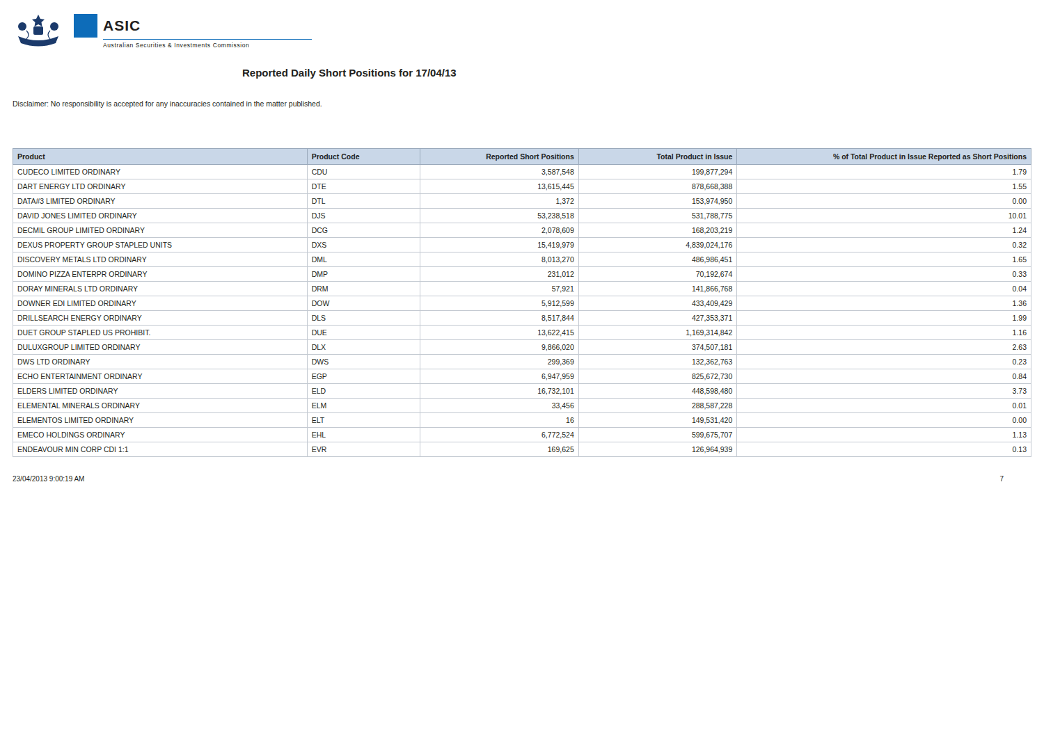ASIC
Australian Securities & Investments Commission
Reported Daily Short Positions for 17/04/13
Disclaimer: No responsibility is accepted for any inaccuracies contained in the matter published.
| Product | Product Code | Reported Short Positions | Total Product in Issue | % of Total Product in Issue Reported as Short Positions |
| --- | --- | --- | --- | --- |
| CUDECO LIMITED ORDINARY | CDU | 3,587,548 | 199,877,294 | 1.79 |
| DART ENERGY LTD ORDINARY | DTE | 13,615,445 | 878,668,388 | 1.55 |
| DATA#3 LIMITED ORDINARY | DTL | 1,372 | 153,974,950 | 0.00 |
| DAVID JONES LIMITED ORDINARY | DJS | 53,238,518 | 531,788,775 | 10.01 |
| DECMIL GROUP LIMITED ORDINARY | DCG | 2,078,609 | 168,203,219 | 1.24 |
| DEXUS PROPERTY GROUP STAPLED UNITS | DXS | 15,419,979 | 4,839,024,176 | 0.32 |
| DISCOVERY METALS LTD ORDINARY | DML | 8,013,270 | 486,986,451 | 1.65 |
| DOMINO PIZZA ENTERPR ORDINARY | DMP | 231,012 | 70,192,674 | 0.33 |
| DORAY MINERALS LTD ORDINARY | DRM | 57,921 | 141,866,768 | 0.04 |
| DOWNER EDI LIMITED ORDINARY | DOW | 5,912,599 | 433,409,429 | 1.36 |
| DRILLSEARCH ENERGY ORDINARY | DLS | 8,517,844 | 427,353,371 | 1.99 |
| DUET GROUP STAPLED US PROHIBIT. | DUE | 13,622,415 | 1,169,314,842 | 1.16 |
| DULUXGROUP LIMITED ORDINARY | DLX | 9,866,020 | 374,507,181 | 2.63 |
| DWS LTD ORDINARY | DWS | 299,369 | 132,362,763 | 0.23 |
| ECHO ENTERTAINMENT ORDINARY | EGP | 6,947,959 | 825,672,730 | 0.84 |
| ELDERS LIMITED ORDINARY | ELD | 16,732,101 | 448,598,480 | 3.73 |
| ELEMENTAL MINERALS ORDINARY | ELM | 33,456 | 288,587,228 | 0.01 |
| ELEMENTOS LIMITED ORDINARY | ELT | 16 | 149,531,420 | 0.00 |
| EMECO HOLDINGS ORDINARY | EHL | 6,772,524 | 599,675,707 | 1.13 |
| ENDEAVOUR MIN CORP CDI 1:1 | EVR | 169,625 | 126,964,939 | 0.13 |
23/04/2013 9:00:19 AM
7